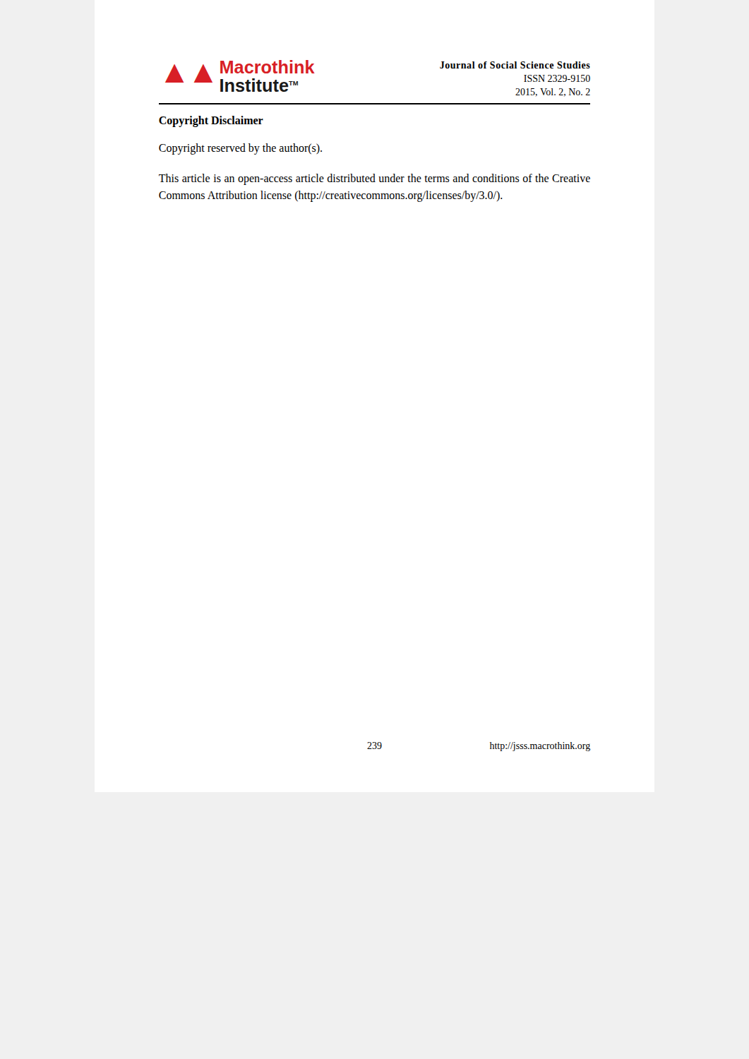▲▲ Macrothink
InstituteTM
Journal of Social Science Studies
ISSN 2329-9150
2015, Vol. 2, No. 2
Copyright Disclaimer
Copyright reserved by the author(s).
This article is an open-access article distributed under the terms and conditions of the Creative Commons Attribution license (http://creativecommons.org/licenses/by/3.0/).
239 http://jsss.macrothink.org